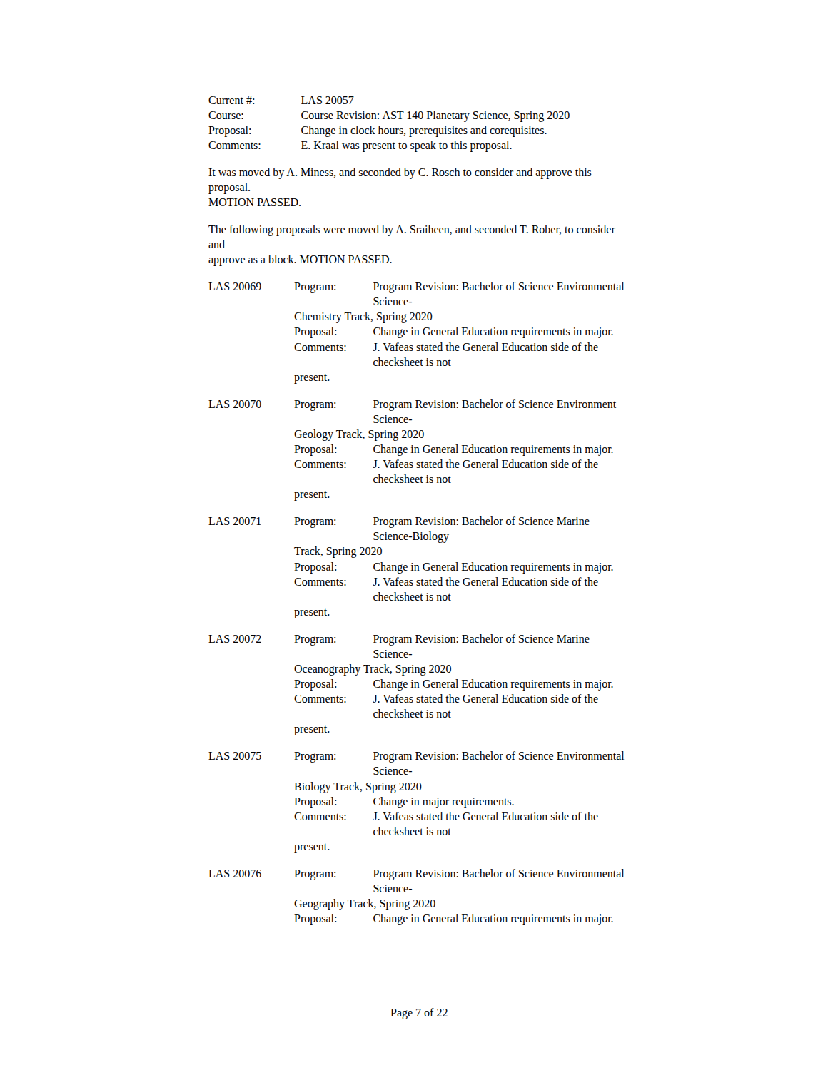| Current #: | LAS 20057 |
| Course: | Course Revision: AST 140 Planetary Science, Spring 2020 |
| Proposal: | Change in clock hours, prerequisites and corequisites. |
| Comments: | E. Kraal was present to speak to this proposal. |
It was moved by A. Miness, and seconded by C. Rosch to consider and approve this proposal.
MOTION PASSED.
The following proposals were moved by A. Sraiheen, and seconded T. Rober, to consider and
approve as a block. MOTION PASSED.
| LAS 20069 | Program: | Program Revision: Bachelor of Science Environmental Science- |
| | Chemistry Track, Spring 2020 |
| | Proposal: | Change in General Education requirements in major. |
| | Comments: | J. Vafeas stated the General Education side of the checksheet is not |
| | present. |
| LAS 20070 | Program: | Program Revision: Bachelor of Science Environment Science- |
| | Geology Track, Spring 2020 |
| | Proposal: | Change in General Education requirements in major. |
| | Comments: | J. Vafeas stated the General Education side of the checksheet is not |
| | present. |
| LAS 20071 | Program: | Program Revision: Bachelor of Science Marine Science-Biology |
| | Track, Spring 2020 |
| | Proposal: | Change in General Education requirements in major. |
| | Comments: | J. Vafeas stated the General Education side of the checksheet is not |
| | present. |
| LAS 20072 | Program: | Program Revision: Bachelor of Science Marine Science- |
| | Oceanography Track, Spring 2020 |
| | Proposal: | Change in General Education requirements in major. |
| | Comments: | J. Vafeas stated the General Education side of the checksheet is not |
| | present. |
| LAS 20075 | Program: | Program Revision: Bachelor of Science Environmental Science- |
| | Biology Track, Spring 2020 |
| | Proposal: | Change in major requirements. |
| | Comments: | J. Vafeas stated the General Education side of the checksheet is not |
| | present. |
| LAS 20076 | Program: | Program Revision: Bachelor of Science Environmental Science- |
| | Geography Track, Spring 2020 |
| | Proposal: | Change in General Education requirements in major. |
Page 7 of 22